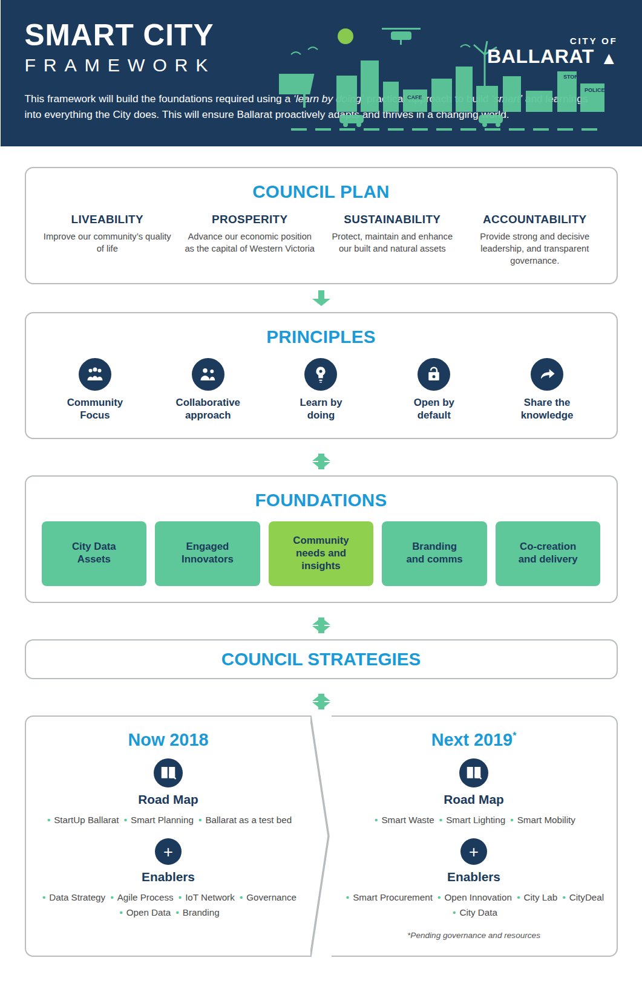CAFE STORE POLICE
CITY OF BALLARAT▲
SMART CITY
FRAMEWORK
This framework will build the foundations required using a ‘learn by doing’ practical approach to build ‘smart’ and learnings into everything the City does. This will ensure Ballarat proactively adapts and thrives in a changing world.
COUNCIL PLAN
LIVEABILITY
Improve our community’s quality of life
PROSPERITY
Advance our economic position as the capital of Western Victoria
SUSTAINABILITY
Protect, maintain and enhance our built and natural assets
ACCOUNTABILITY
Provide strong and decisive leadership, and transparent governance.
PRINCIPLES
Community
Focus
Collaborative
approach
Learn by
doing
Open by
default
Share the
knowledge
FOUNDATIONS
City Data
Assets
Engaged
Innovators
Community
needs and
insights
Branding
and comms
Co-creation
and delivery
COUNCIL STRATEGIES
Now 2018
Road Map
StartUp Ballarat
Smart Planning
Ballarat as a test bed
+
Enablers
Data Strategy
Agile Process
IoT Network
Governance
Open Data
Branding
Next 2019*
Road Map
Smart Waste
Smart Lighting
Smart Mobility
+
Enablers
Smart Procurement
Open Innovation
City Lab
CityDeal
City Data
*Pending governance and resources